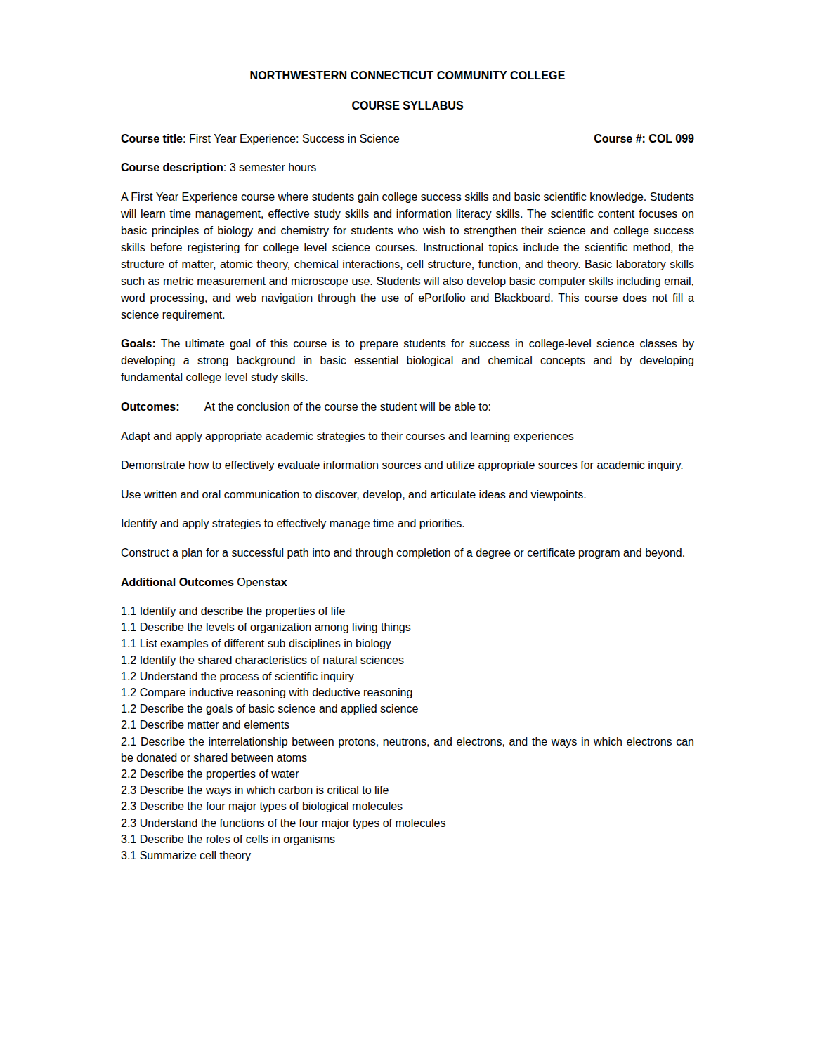NORTHWESTERN CONNECTICUT COMMUNITY COLLEGE
COURSE SYLLABUS
Course title: First Year Experience: Success in Science Course #: COL 099
Course description: 3 semester hours
A First Year Experience course where students gain college success skills and basic scientific knowledge. Students will learn time management, effective study skills and information literacy skills. The scientific content focuses on basic principles of biology and chemistry for students who wish to strengthen their science and college success skills before registering for college level science courses. Instructional topics include the scientific method, the structure of matter, atomic theory, chemical interactions, cell structure, function, and theory. Basic laboratory skills such as metric measurement and microscope use. Students will also develop basic computer skills including email, word processing, and web navigation through the use of ePortfolio and Blackboard. This course does not fill a science requirement.
Goals: The ultimate goal of this course is to prepare students for success in college-level science classes by developing a strong background in basic essential biological and chemical concepts and by developing fundamental college level study skills.
Outcomes: At the conclusion of the course the student will be able to:
Adapt and apply appropriate academic strategies to their courses and learning experiences
Demonstrate how to effectively evaluate information sources and utilize appropriate sources for academic inquiry.
Use written and oral communication to discover, develop, and articulate ideas and viewpoints.
Identify and apply strategies to effectively manage time and priorities.
Construct a plan for a successful path into and through completion of a degree or certificate program and beyond.
Additional Outcomes Openstax
1.1 Identify and describe the properties of life
1.1 Describe the levels of organization among living things
1.1 List examples of different sub disciplines in biology
1.2 Identify the shared characteristics of natural sciences
1.2 Understand the process of scientific inquiry
1.2 Compare inductive reasoning with deductive reasoning
1.2 Describe the goals of basic science and applied science
2.1 Describe matter and elements
2.1 Describe the interrelationship between protons, neutrons, and electrons, and the ways in which electrons can be donated or shared between atoms
2.2 Describe the properties of water
2.3 Describe the ways in which carbon is critical to life
2.3 Describe the four major types of biological molecules
2.3 Understand the functions of the four major types of molecules
3.1 Describe the roles of cells in organisms
3.1 Summarize cell theory